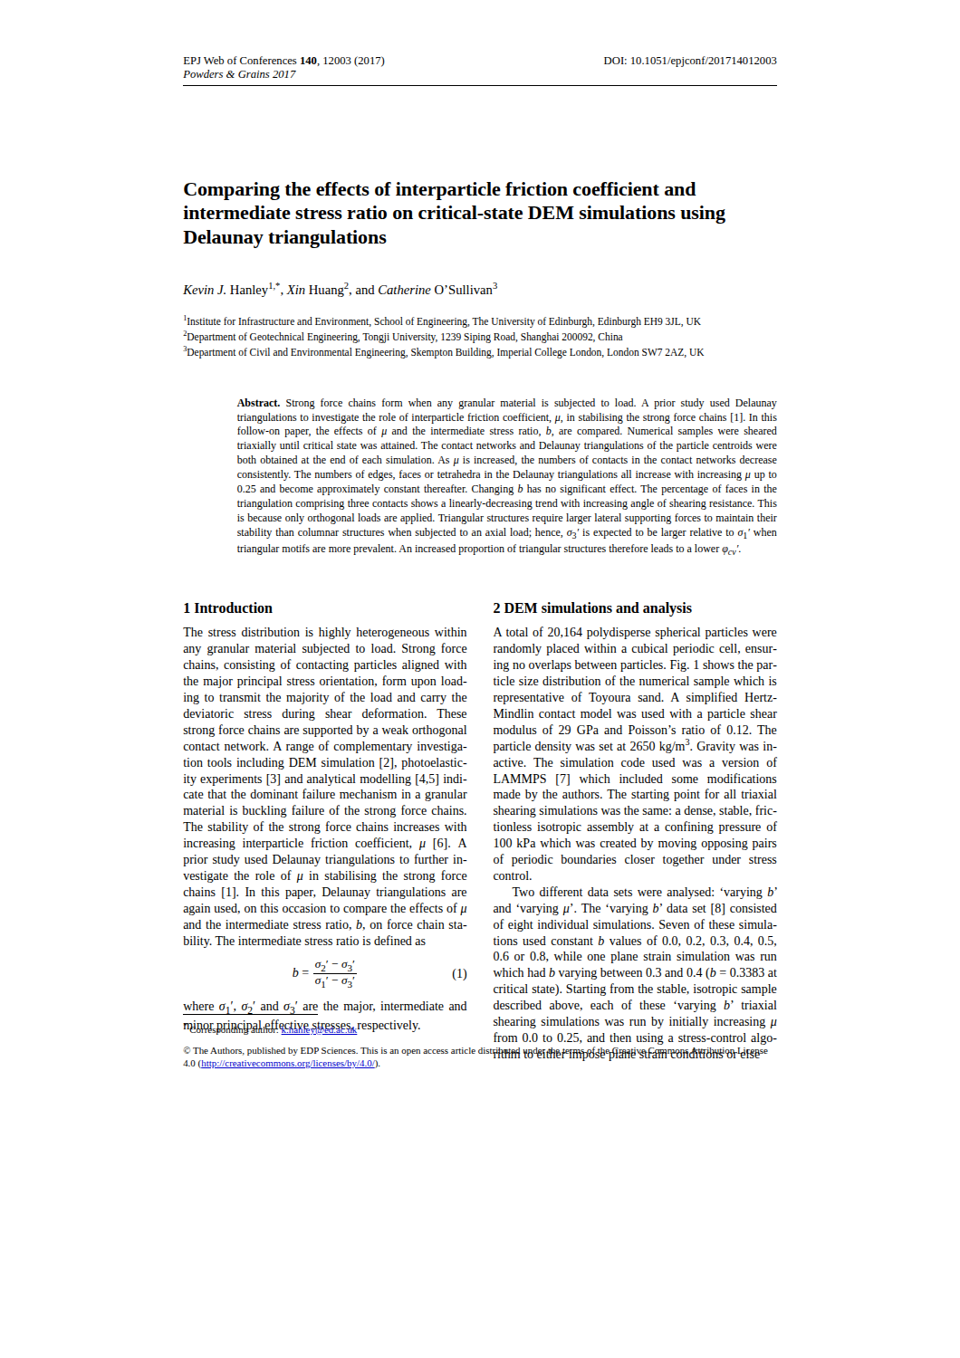EPJ Web of Conferences 140, 12003 (2017)
Powders & Grains 2017
DOI: 10.1051/epjconf/201714012003
Comparing the effects of interparticle friction coefficient and intermediate stress ratio on critical-state DEM simulations using Delaunay triangulations
Kevin J. Hanley1,*, Xin Huang2, and Catherine O’Sullivan3
1Institute for Infrastructure and Environment, School of Engineering, The University of Edinburgh, Edinburgh EH9 3JL, UK
2Department of Geotechnical Engineering, Tongji University, 1239 Siping Road, Shanghai 200092, China
3Department of Civil and Environmental Engineering, Skempton Building, Imperial College London, London SW7 2AZ, UK
Abstract. Strong force chains form when any granular material is subjected to load. A prior study used Delaunay triangulations to investigate the role of interparticle friction coefficient, μ, in stabilising the strong force chains [1]. In this follow-on paper, the effects of μ and the intermediate stress ratio, b, are compared. Numerical samples were sheared triaxially until critical state was attained. The contact networks and Delaunay triangulations of the particle centroids were both obtained at the end of each simulation. As μ is increased, the numbers of contacts in the contact networks decrease consistently. The numbers of edges, faces or tetrahedra in the Delaunay triangulations all increase with increasing μ up to 0.25 and become approximately constant thereafter. Changing b has no significant effect. The percentage of faces in the triangulation comprising three contacts shows a linearly-decreasing trend with increasing angle of shearing resistance. This is because only orthogonal loads are applied. Triangular structures require larger lateral supporting forces to maintain their stability than columnar structures when subjected to an axial load; hence, σ3′ is expected to be larger relative to σ1′ when triangular motifs are more prevalent. An increased proportion of triangular structures therefore leads to a lower φcv′.
1 Introduction
The stress distribution is highly heterogeneous within any granular material subjected to load. Strong force chains, consisting of contacting particles aligned with the major principal stress orientation, form upon loading to transmit the majority of the load and carry the deviatoric stress during shear deformation. These strong force chains are supported by a weak orthogonal contact network. A range of complementary investigation tools including DEM simulation [2], photoelasticity experiments [3] and analytical modelling [4,5] indicate that the dominant failure mechanism in a granular material is buckling failure of the strong force chains. The stability of the strong force chains increases with increasing interparticle friction coefficient, μ [6]. A prior study used Delaunay triangulations to further investigate the role of μ in stabilising the strong force chains [1]. In this paper, Delaunay triangulations are again used, on this occasion to compare the effects of μ and the intermediate stress ratio, b, on force chain stability. The intermediate stress ratio is defined as
b = σ2′ − σ3′σ1′ − σ3′ (1)
where σ1′, σ2′ and σ3′ are the major, intermediate and minor principal effective stresses, respectively.
2 DEM simulations and analysis
A total of 20,164 polydisperse spherical particles were randomly placed within a cubical periodic cell, ensuring no overlaps between particles. Fig. 1 shows the particle size distribution of the numerical sample which is representative of Toyoura sand. A simplified Hertz-Mindlin contact model was used with a particle shear modulus of 29 GPa and Poisson’s ratio of 0.12. The particle density was set at 2650 kg/m3. Gravity was inactive. The simulation code used was a version of LAMMPS [7] which included some modifications made by the authors. The starting point for all triaxial shearing simulations was the same: a dense, stable, frictionless isotropic assembly at a confining pressure of 100 kPa which was created by moving opposing pairs of periodic boundaries closer together under stress control.
Two different data sets were analysed: ‘varying b’ and ‘varying μ’. The ‘varying b’ data set [8] consisted of eight individual simulations. Seven of these simulations used constant b values of 0.0, 0.2, 0.3, 0.4, 0.5, 0.6 or 0.8, while one plane strain simulation was run which had b varying between 0.3 and 0.4 (b = 0.3383 at critical state). Starting from the stable, isotropic sample described above, each of these ‘varying b’ triaxial shearing simulations was run by initially increasing μ from 0.0 to 0.25, and then using a stress-control algorithm to either impose plane strain conditions or else
* Corresponding author: k.hanley@ed.ac.uk
© The Authors, published by EDP Sciences. This is an open access article distributed under the terms of the Creative Commons Attribution License 4.0 (http://creativecommons.org/licenses/by/4.0/).